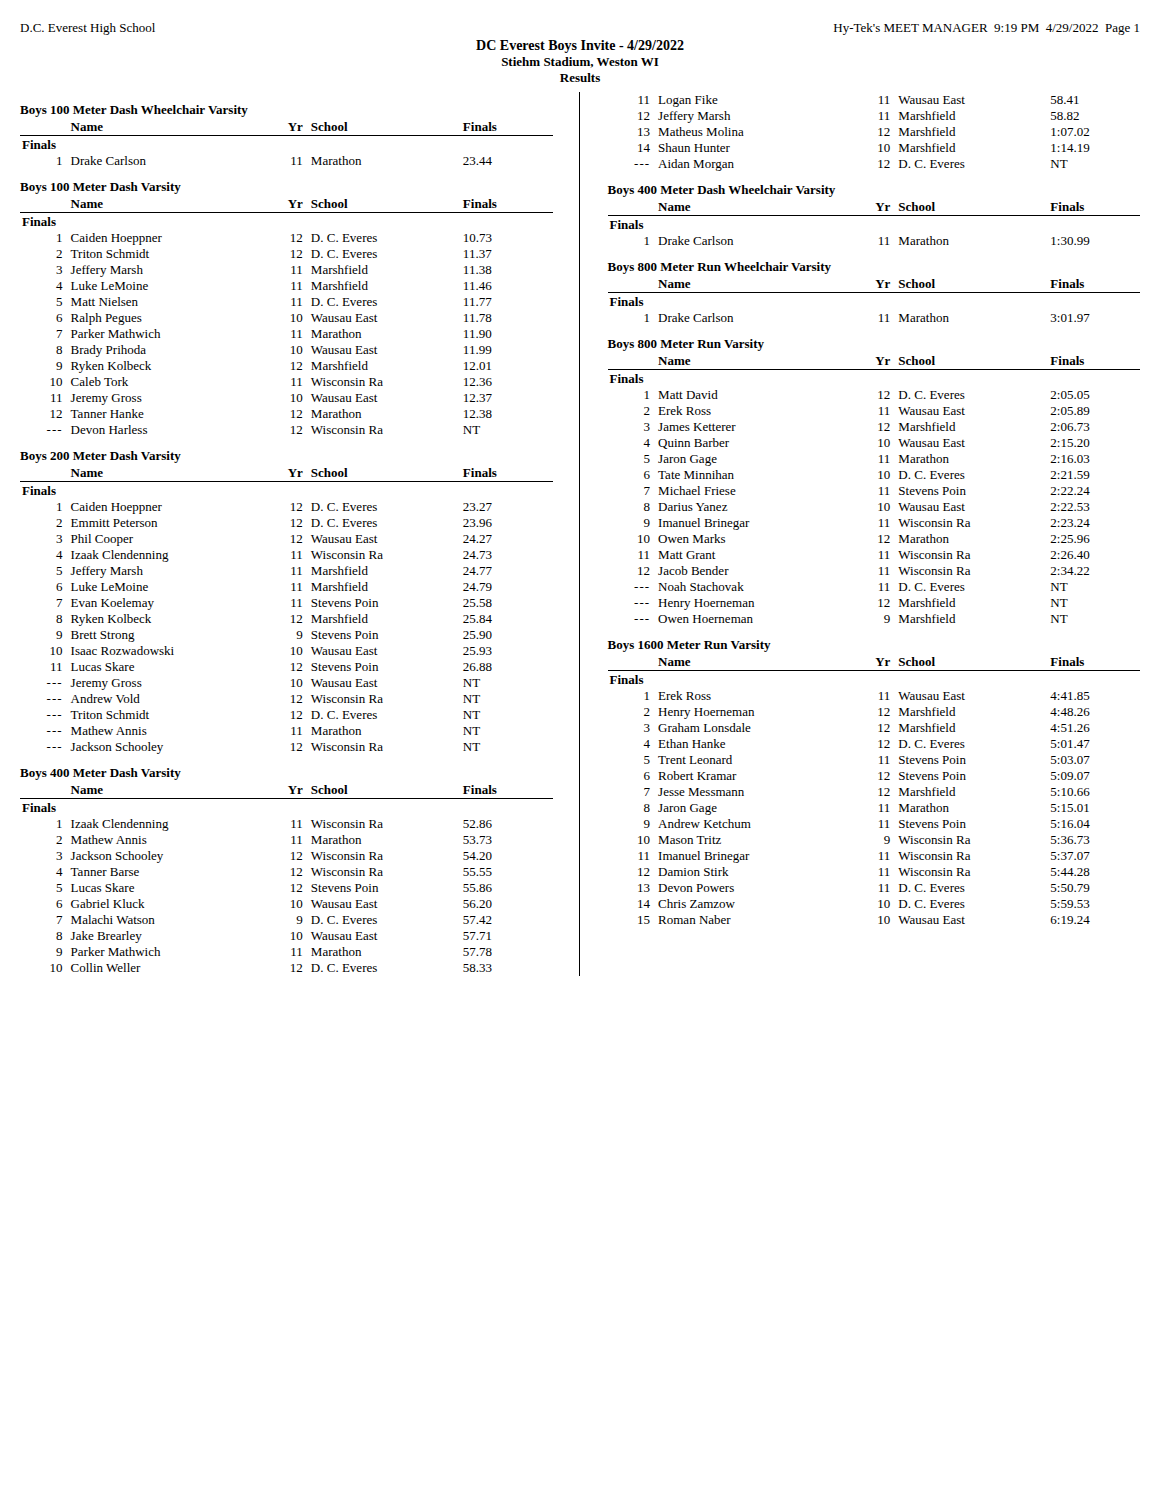D.C. Everest High School
Hy-Tek's MEET MANAGER 9:19 PM 4/29/2022 Page 1
DC Everest Boys Invite - 4/29/2022
Stiehm Stadium, Weston WI
Results
Boys 100 Meter Dash Wheelchair Varsity
| | Name | Yr | School | Finals |
| --- | --- | --- | --- | --- |
| Finals |
| 1 | Drake Carlson | 11 | Marathon | 23.44 |
Boys 100 Meter Dash Varsity
| | Name | Yr | School | Finals |
| --- | --- | --- | --- | --- |
| Finals |
| 1 | Caiden Hoeppner | 12 | D. C. Everes | 10.73 |
| 2 | Triton Schmidt | 12 | D. C. Everes | 11.37 |
| 3 | Jeffery Marsh | 11 | Marshfield | 11.38 |
| 4 | Luke LeMoine | 11 | Marshfield | 11.46 |
| 5 | Matt Nielsen | 11 | D. C. Everes | 11.77 |
| 6 | Ralph Pegues | 10 | Wausau East | 11.78 |
| 7 | Parker Mathwich | 11 | Marathon | 11.90 |
| 8 | Brady Prihoda | 10 | Wausau East | 11.99 |
| 9 | Ryken Kolbeck | 12 | Marshfield | 12.01 |
| 10 | Caleb Tork | 11 | Wisconsin Ra | 12.36 |
| 11 | Jeremy Gross | 10 | Wausau East | 12.37 |
| 12 | Tanner Hanke | 12 | Marathon | 12.38 |
| --- | Devon Harless | 12 | Wisconsin Ra | NT |
Boys 200 Meter Dash Varsity
| | Name | Yr | School | Finals |
| --- | --- | --- | --- | --- |
| Finals |
| 1 | Caiden Hoeppner | 12 | D. C. Everes | 23.27 |
| 2 | Emmitt Peterson | 12 | D. C. Everes | 23.96 |
| 3 | Phil Cooper | 12 | Wausau East | 24.27 |
| 4 | Izaak Clendenning | 11 | Wisconsin Ra | 24.73 |
| 5 | Jeffery Marsh | 11 | Marshfield | 24.77 |
| 6 | Luke LeMoine | 11 | Marshfield | 24.79 |
| 7 | Evan Koelemay | 11 | Stevens Poin | 25.58 |
| 8 | Ryken Kolbeck | 12 | Marshfield | 25.84 |
| 9 | Brett Strong | 9 | Stevens Poin | 25.90 |
| 10 | Isaac Rozwadowski | 10 | Wausau East | 25.93 |
| 11 | Lucas Skare | 12 | Stevens Poin | 26.88 |
| --- | Jeremy Gross | 10 | Wausau East | NT |
| --- | Andrew Vold | 12 | Wisconsin Ra | NT |
| --- | Triton Schmidt | 12 | D. C. Everes | NT |
| --- | Mathew Annis | 11 | Marathon | NT |
| --- | Jackson Schooley | 12 | Wisconsin Ra | NT |
Boys 400 Meter Dash Varsity
| | Name | Yr | School | Finals |
| --- | --- | --- | --- | --- |
| Finals |
| 1 | Izaak Clendenning | 11 | Wisconsin Ra | 52.86 |
| 2 | Mathew Annis | 11 | Marathon | 53.73 |
| 3 | Jackson Schooley | 12 | Wisconsin Ra | 54.20 |
| 4 | Tanner Barse | 12 | Wisconsin Ra | 55.55 |
| 5 | Lucas Skare | 12 | Stevens Poin | 55.86 |
| 6 | Gabriel Kluck | 10 | Wausau East | 56.20 |
| 7 | Malachi Watson | 9 | D. C. Everes | 57.42 |
| 8 | Jake Brearley | 10 | Wausau East | 57.71 |
| 9 | Parker Mathwich | 11 | Marathon | 57.78 |
| 10 | Collin Weller | 12 | D. C. Everes | 58.33 |
| 11 | Logan Fike | 11 | Wausau East | 58.41 |
| 12 | Jeffery Marsh | 11 | Marshfield | 58.82 |
| 13 | Matheus Molina | 12 | Marshfield | 1:07.02 |
| 14 | Shaun Hunter | 10 | Marshfield | 1:14.19 |
| --- | Aidan Morgan | 12 | D. C. Everes | NT |
Boys 400 Meter Dash Wheelchair Varsity
| | Name | Yr | School | Finals |
| --- | --- | --- | --- | --- |
| Finals |
| 1 | Drake Carlson | 11 | Marathon | 1:30.99 |
Boys 800 Meter Run Wheelchair Varsity
| | Name | Yr | School | Finals |
| --- | --- | --- | --- | --- |
| Finals |
| 1 | Drake Carlson | 11 | Marathon | 3:01.97 |
Boys 800 Meter Run Varsity
| | Name | Yr | School | Finals |
| --- | --- | --- | --- | --- |
| Finals |
| 1 | Matt David | 12 | D. C. Everes | 2:05.05 |
| 2 | Erek Ross | 11 | Wausau East | 2:05.89 |
| 3 | James Ketterer | 12 | Marshfield | 2:06.73 |
| 4 | Quinn Barber | 10 | Wausau East | 2:15.20 |
| 5 | Jaron Gage | 11 | Marathon | 2:16.03 |
| 6 | Tate Minnihan | 10 | D. C. Everes | 2:21.59 |
| 7 | Michael Friese | 11 | Stevens Poin | 2:22.24 |
| 8 | Darius Yanez | 10 | Wausau East | 2:22.53 |
| 9 | Imanuel Brinegar | 11 | Wisconsin Ra | 2:23.24 |
| 10 | Owen Marks | 12 | Marathon | 2:25.96 |
| 11 | Matt Grant | 11 | Wisconsin Ra | 2:26.40 |
| 12 | Jacob Bender | 11 | Wisconsin Ra | 2:34.22 |
| --- | Noah Stachovak | 11 | D. C. Everes | NT |
| --- | Henry Hoerneman | 12 | Marshfield | NT |
| --- | Owen Hoerneman | 9 | Marshfield | NT |
Boys 1600 Meter Run Varsity
| | Name | Yr | School | Finals |
| --- | --- | --- | --- | --- |
| Finals |
| 1 | Erek Ross | 11 | Wausau East | 4:41.85 |
| 2 | Henry Hoerneman | 12 | Marshfield | 4:48.26 |
| 3 | Graham Lonsdale | 12 | Marshfield | 4:51.26 |
| 4 | Ethan Hanke | 12 | D. C. Everes | 5:01.47 |
| 5 | Trent Leonard | 11 | Stevens Poin | 5:03.07 |
| 6 | Robert Kramar | 12 | Stevens Poin | 5:09.07 |
| 7 | Jesse Messmann | 12 | Marshfield | 5:10.66 |
| 8 | Jaron Gage | 11 | Marathon | 5:15.01 |
| 9 | Andrew Ketchum | 11 | Stevens Poin | 5:16.04 |
| 10 | Mason Tritz | 9 | Wisconsin Ra | 5:36.73 |
| 11 | Imanuel Brinegar | 11 | Wisconsin Ra | 5:37.07 |
| 12 | Damion Stirk | 11 | Wisconsin Ra | 5:44.28 |
| 13 | Devon Powers | 11 | D. C. Everes | 5:50.79 |
| 14 | Chris Zamzow | 10 | D. C. Everes | 5:59.53 |
| 15 | Roman Naber | 10 | Wausau East | 6:19.24 |